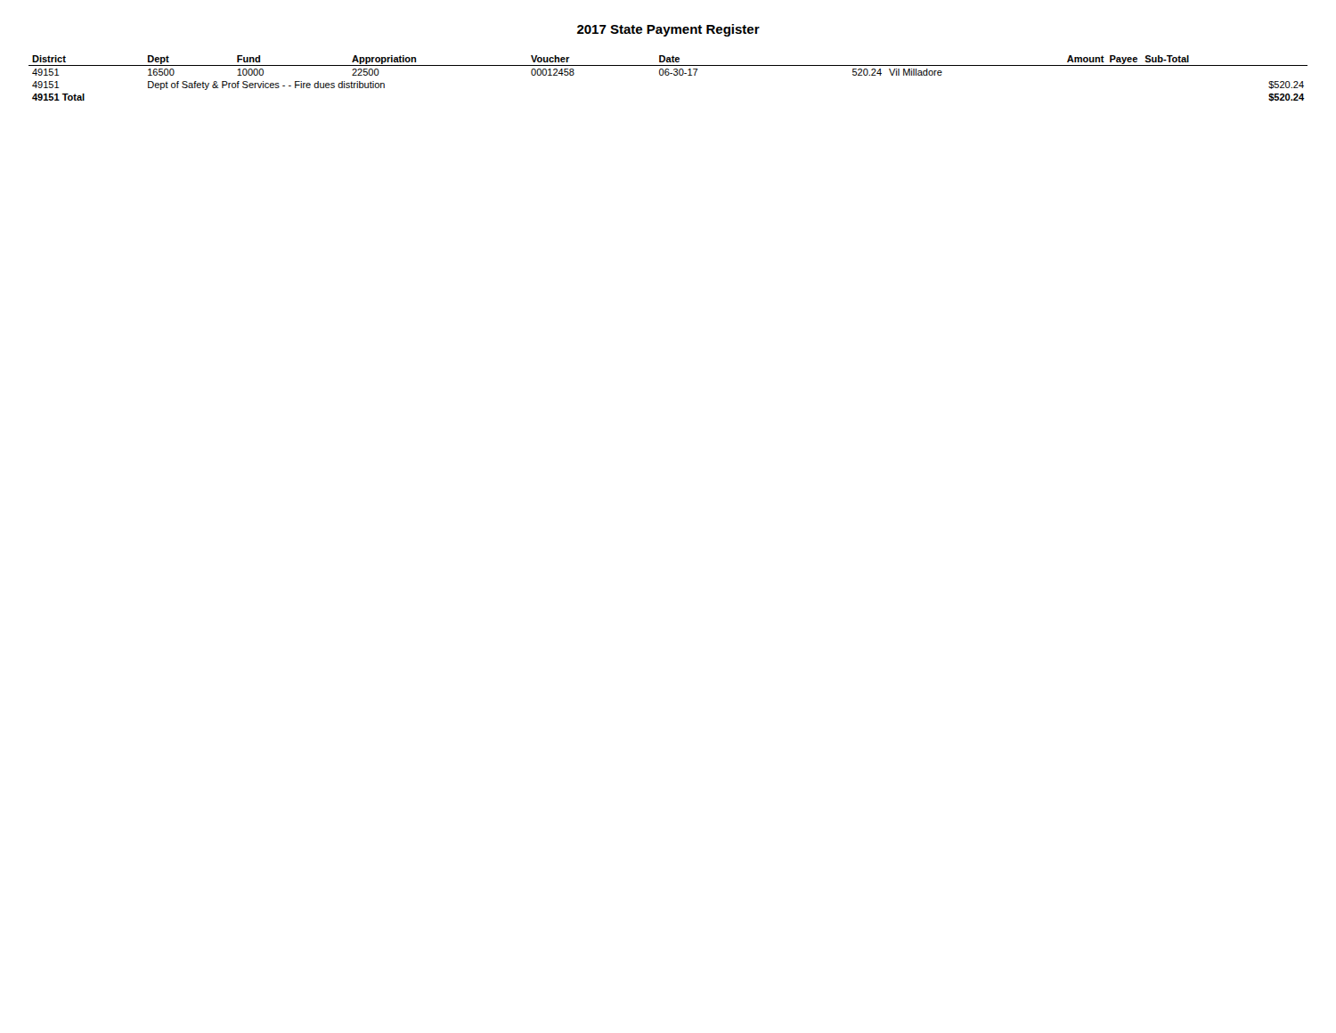2017 State Payment Register
| District | Dept | Fund | Appropriation | Voucher | Date | Amount Payee | Sub-Total |
| --- | --- | --- | --- | --- | --- | --- | --- |
| 49151 | 16500 | 10000 | 22500 | 00012458 | 06-30-17 | 520.24 | Vil Milladore | |
| 49151 | Dept of Safety & Prof Services - - Fire dues distribution | | $520.24 |
| 49151 Total | | $520.24 |